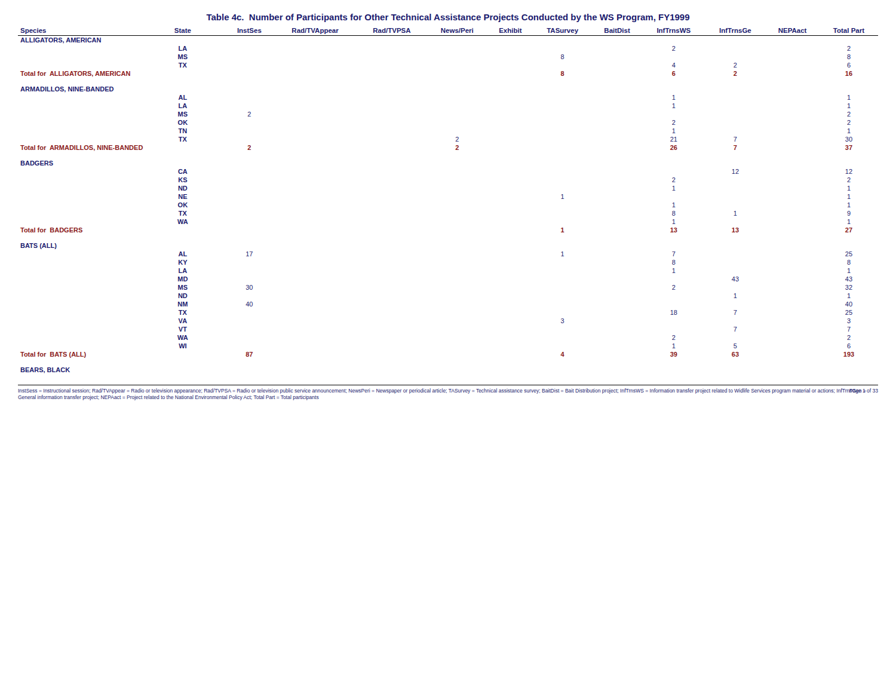Table 4c. Number of Participants for Other Technical Assistance Projects Conducted by the WS Program, FY1999
| Species | State | InstSes | Rad/TVAppear | Rad/TVPSA | News/Peri | Exhibit | TASurvey | BaitDist | InfTrnsWS | InfTrnsGe | NEPAact | Total Part |
| --- | --- | --- | --- | --- | --- | --- | --- | --- | --- | --- | --- | --- |
| ALLIGATORS, AMERICAN |
| | LA | | | | | | | | 2 | | | 2 |
| | MS | | | | | | 8 | | | | | 8 |
| | TX | | | | | | | | 4 | 2 | | 6 |
| Total for ALLIGATORS, AMERICAN | | | | | | 8 | | 6 | 2 | | 16 |
| ARMADILLOS, NINE-BANDED |
| | AL | | | | | | | | 1 | | | 1 |
| | LA | | | | | | | | 1 | | | 1 |
| | MS | 2 | | | | | | | | | | 2 |
| | OK | | | | | | | | 2 | | | 2 |
| | TN | | | | | | | | 1 | | | 1 |
| | TX | | | | 2 | | | | 21 | 7 | | 30 |
| Total for ARMADILLOS, NINE-BANDED | 2 | | | 2 | | | | 26 | 7 | | 37 |
| BADGERS |
| | CA | | | | | | | | | 12 | | 12 |
| | KS | | | | | | | | 2 | | | 2 |
| | ND | | | | | | | | 1 | | | 1 |
| | NE | | | | | | 1 | | | | | 1 |
| | OK | | | | | | | | 1 | | | 1 |
| | TX | | | | | | | | 8 | 1 | | 9 |
| | WA | | | | | | | | 1 | | | 1 |
| Total for BADGERS | | | | | | 1 | | 13 | 13 | | 27 |
| BATS (ALL) |
| | AL | 17 | | | | | 1 | | 7 | | | 25 |
| | KY | | | | | | | | 8 | | | 8 |
| | LA | | | | | | | | 1 | | | 1 |
| | MD | | | | | | | | | 43 | | 43 |
| | MS | 30 | | | | | | | 2 | | | 32 |
| | ND | | | | | | | | | 1 | | 1 |
| | NM | 40 | | | | | | | | | | 40 |
| | TX | | | | | | | | 18 | 7 | | 25 |
| | VA | | | | | | 3 | | | | | 3 |
| | VT | | | | | | | | | 7 | | 7 |
| | WA | | | | | | | | 2 | | | 2 |
| | WI | | | | | | | | 1 | 5 | | 6 |
| Total for BATS (ALL) | 87 | | | | | 4 | | 39 | 63 | | 193 |
| BEARS, BLACK |
Page 1 of 33 InstSess = Instructional session; Rad/TVAppear = Radio or television appearance; Rad/TVPSA = Radio or television public service announcement; NewsPeri = Newspaper or periodical article; TASurvey = Technical assistance survey; BaitDist = Bait Distribution project; InfTrnsWS = Information transfer project related to Widlife Services program material or actions; InfTrnsGen = General information transfer project; NEPAact = Project related to the National Environmental Policy Act; Total Part = Total participants